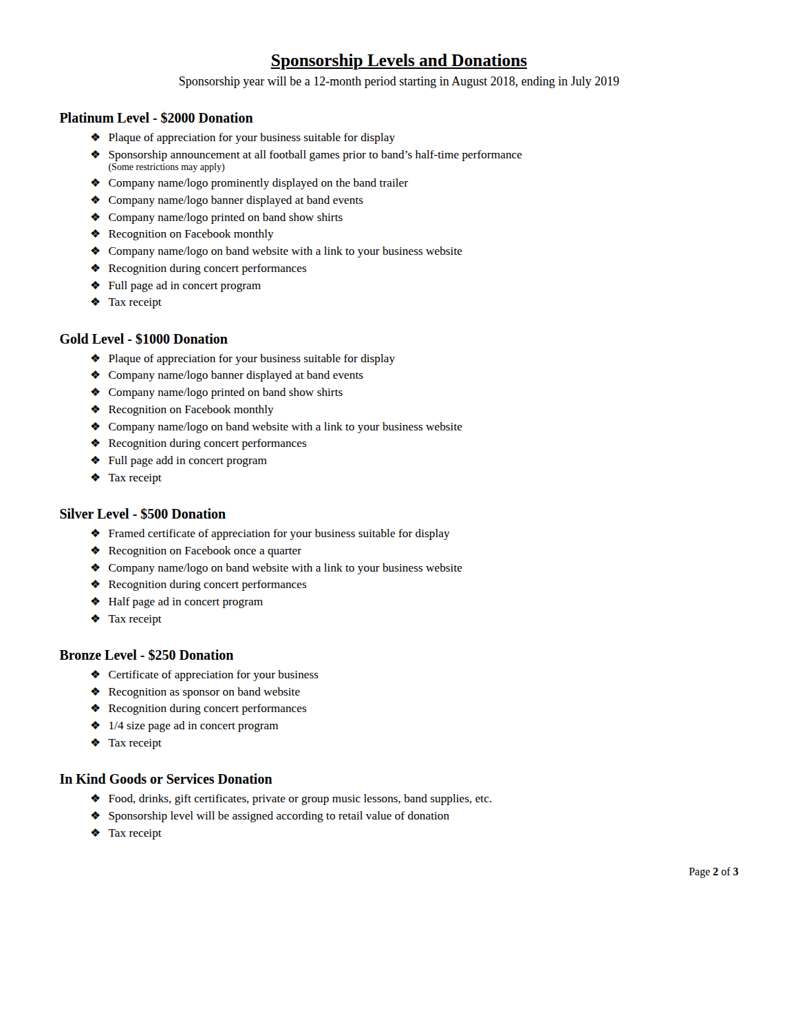Sponsorship Levels and Donations
Sponsorship year will be a 12-month period starting in August 2018, ending in July 2019
Platinum Level - $2000 Donation
Plaque of appreciation for your business suitable for display
Sponsorship announcement at all football games prior to band’s half-time performance (Some restrictions may apply)
Company name/logo prominently displayed on the band trailer
Company name/logo banner displayed at band events
Company name/logo printed on band show shirts
Recognition on Facebook monthly
Company name/logo on band website with a link to your business website
Recognition during concert performances
Full page ad in concert program
Tax receipt
Gold Level - $1000 Donation
Plaque of appreciation for your business suitable for display
Company name/logo banner displayed at band events
Company name/logo printed on band show shirts
Recognition on Facebook monthly
Company name/logo on band website with a link to your business website
Recognition during concert performances
Full page add in concert program
Tax receipt
Silver Level - $500 Donation
Framed certificate of appreciation for your business suitable for display
Recognition on Facebook once a quarter
Company name/logo on band website with a link to your business website
Recognition during concert performances
Half page ad in concert program
Tax receipt
Bronze Level - $250 Donation
Certificate of appreciation for your business
Recognition as sponsor on band website
Recognition during concert performances
1/4 size page ad in concert program
Tax receipt
In Kind Goods or Services Donation
Food, drinks, gift certificates, private or group music lessons, band supplies, etc.
Sponsorship level will be assigned according to retail value of donation
Tax receipt
Page 2 of 3